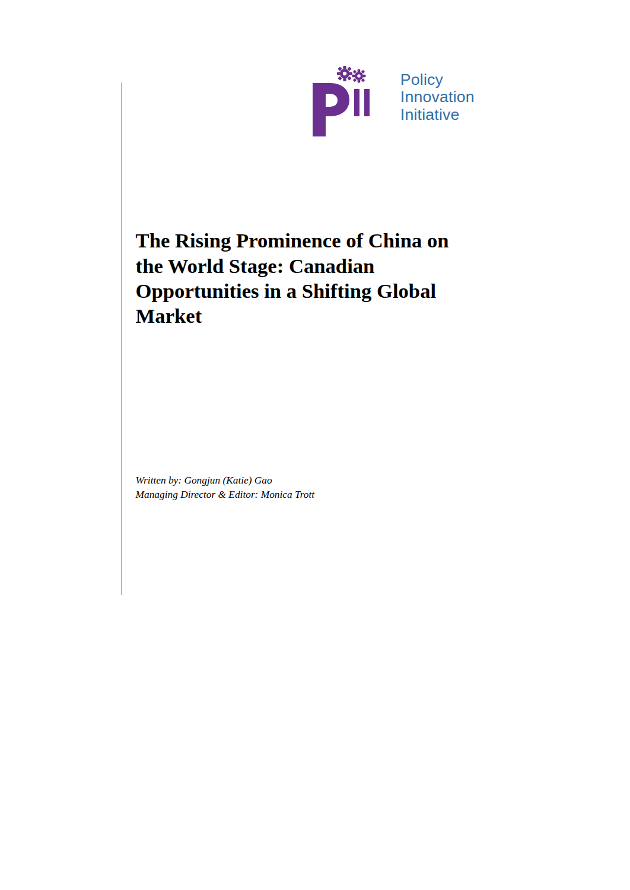Policy
Innovation
Initiative
The Rising Prominence of China on the World Stage: Canadian Opportunities in a Shifting Global Market
Written by: Gongjun (Katie) Gao
Managing Director & Editor: Monica Trott